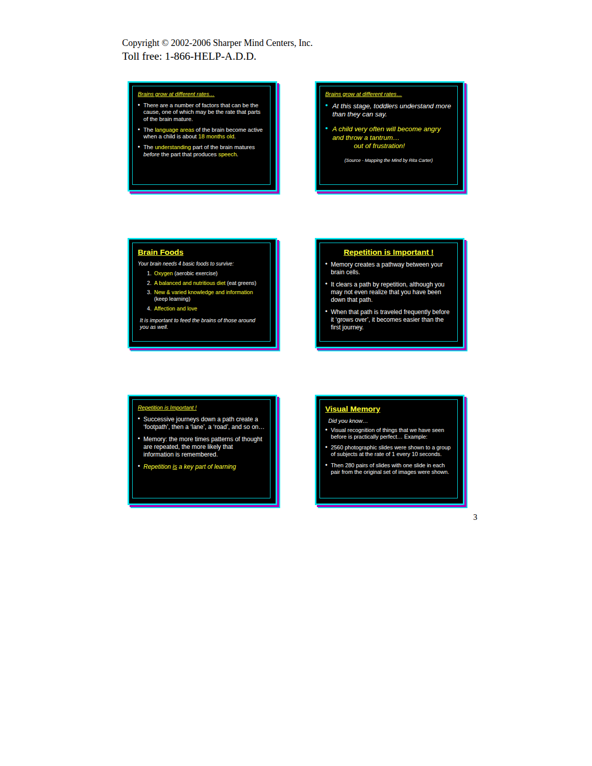Copyright © 2002-2006 Sharper Mind Centers, Inc.
Toll free: 1-866-HELP-A.D.D.
Brains grow at different rates…
There are a number of factors that can be the cause, one of which may be the rate that parts of the brain mature.
The language areas of the brain become active when a child is about 18 months old.
The understanding part of the brain matures before the part that produces speech.
Brains grow at different rates…
At this stage, toddlers understand more than they can say.
A child very often will become angry and throw a tantrum… out of frustration!
(Source - Mapping the Mind by Rita Carter)
Brain Foods
Your brain needs 4 basic foods to survive:
Oxygen (aerobic exercise)
A balanced and nutritious diet (eat greens)
New & varied knowledge and information (keep learning)
Affection and love
It is important to feed the brains of those around you as well.
Repetition is Important !
Memory creates a pathway between your brain cells.
It clears a path by repetition, although you may not even realize that you have been down that path.
When that path is traveled frequently before it ‘grows over’, it becomes easier than the first journey.
Repetition is Important !
Successive journeys down a path create a ‘footpath’, then a ‘lane’, a ‘road’, and so on…
Memory: the more times patterns of thought are repeated, the more likely that information is remembered.
Repetition is a key part of learning
Visual Memory
Did you know…
Visual recognition of things that we have seen before is practically perfect… Example:
2560 photographic slides were shown to a group of subjects at the rate of 1 every 10 seconds.
Then 280 pairs of slides with one slide in each pair from the original set of images were shown.
3